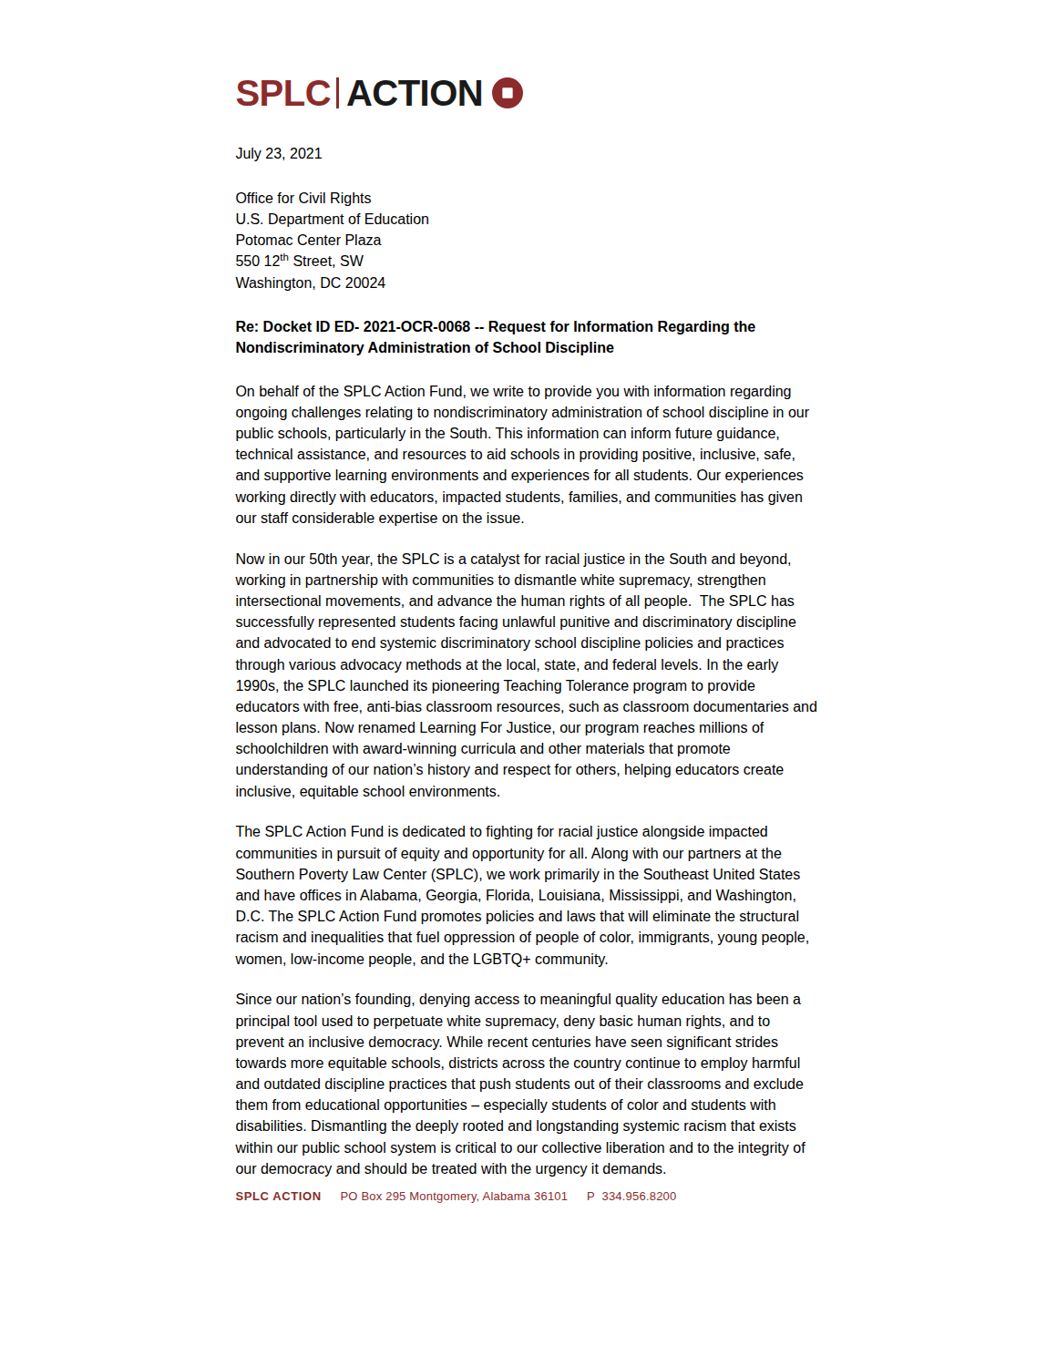SPLC ACTION
July 23, 2021
Office for Civil Rights
U.S. Department of Education
Potomac Center Plaza
550 12th Street, SW
Washington, DC 20024
Re: Docket ID ED- 2021-OCR-0068 -- Request for Information Regarding the Nondiscriminatory Administration of School Discipline
On behalf of the SPLC Action Fund, we write to provide you with information regarding ongoing challenges relating to nondiscriminatory administration of school discipline in our public schools, particularly in the South. This information can inform future guidance, technical assistance, and resources to aid schools in providing positive, inclusive, safe, and supportive learning environments and experiences for all students. Our experiences working directly with educators, impacted students, families, and communities has given our staff considerable expertise on the issue.
Now in our 50th year, the SPLC is a catalyst for racial justice in the South and beyond, working in partnership with communities to dismantle white supremacy, strengthen intersectional movements, and advance the human rights of all people. The SPLC has successfully represented students facing unlawful punitive and discriminatory discipline and advocated to end systemic discriminatory school discipline policies and practices through various advocacy methods at the local, state, and federal levels. In the early 1990s, the SPLC launched its pioneering Teaching Tolerance program to provide educators with free, anti-bias classroom resources, such as classroom documentaries and lesson plans. Now renamed Learning For Justice, our program reaches millions of schoolchildren with award-winning curricula and other materials that promote understanding of our nation’s history and respect for others, helping educators create inclusive, equitable school environments.
The SPLC Action Fund is dedicated to fighting for racial justice alongside impacted communities in pursuit of equity and opportunity for all. Along with our partners at the Southern Poverty Law Center (SPLC), we work primarily in the Southeast United States and have offices in Alabama, Georgia, Florida, Louisiana, Mississippi, and Washington, D.C. The SPLC Action Fund promotes policies and laws that will eliminate the structural racism and inequalities that fuel oppression of people of color, immigrants, young people, women, low-income people, and the LGBTQ+ community.
Since our nation’s founding, denying access to meaningful quality education has been a principal tool used to perpetuate white supremacy, deny basic human rights, and to prevent an inclusive democracy. While recent centuries have seen significant strides towards more equitable schools, districts across the country continue to employ harmful and outdated discipline practices that push students out of their classrooms and exclude them from educational opportunities – especially students of color and students with disabilities. Dismantling the deeply rooted and longstanding systemic racism that exists within our public school system is critical to our collective liberation and to the integrity of our democracy and should be treated with the urgency it demands.
SPLC ACTION PO Box 295 Montgomery, Alabama 36101 P 334.956.8200